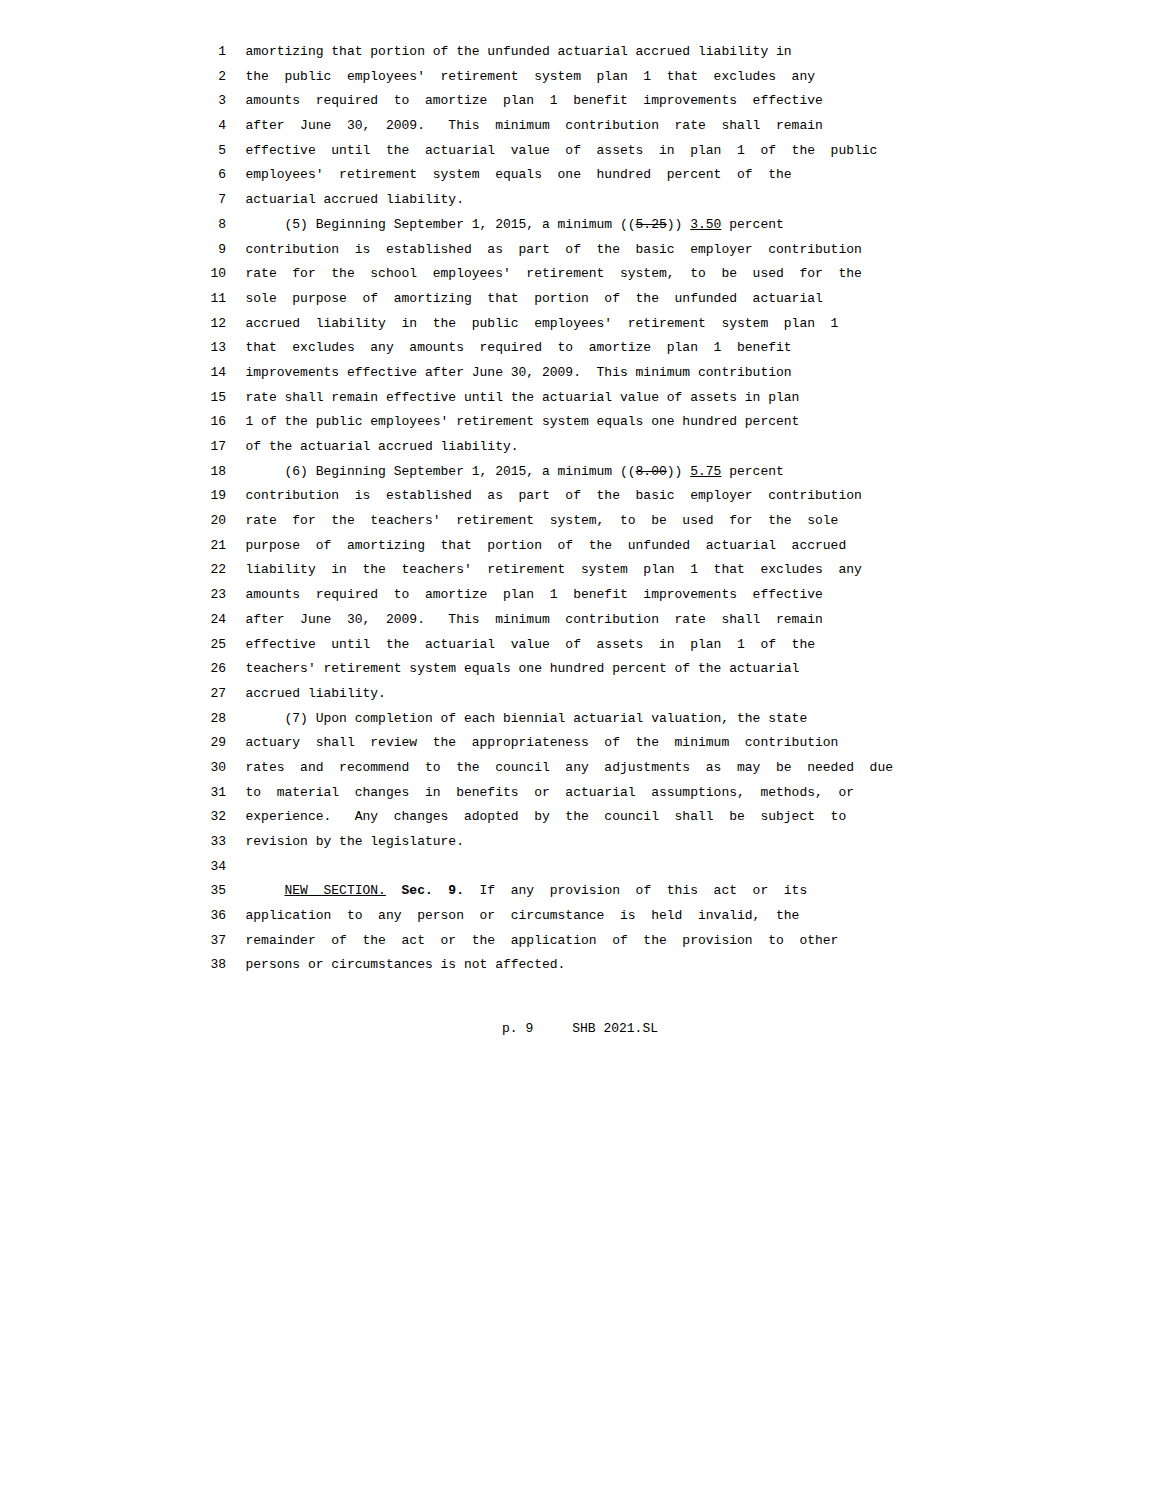amortizing that portion of the unfunded actuarial accrued liability in
the public employees' retirement system plan 1 that excludes any
amounts required to amortize plan 1 benefit improvements effective
after June 30, 2009. This minimum contribution rate shall remain
effective until the actuarial value of assets in plan 1 of the public
employees' retirement system equals one hundred percent of the
actuarial accrued liability.
(5) Beginning September 1, 2015, a minimum ((5.25)) 3.50 percent
contribution is established as part of the basic employer contribution
rate for the school employees' retirement system, to be used for the
sole purpose of amortizing that portion of the unfunded actuarial
accrued liability in the public employees' retirement system plan 1
that excludes any amounts required to amortize plan 1 benefit
improvements effective after June 30, 2009. This minimum contribution
rate shall remain effective until the actuarial value of assets in plan
1 of the public employees' retirement system equals one hundred percent
of the actuarial accrued liability.
(6) Beginning September 1, 2015, a minimum ((8.00)) 5.75 percent
contribution is established as part of the basic employer contribution
rate for the teachers' retirement system, to be used for the sole
purpose of amortizing that portion of the unfunded actuarial accrued
liability in the teachers' retirement system plan 1 that excludes any
amounts required to amortize plan 1 benefit improvements effective
after June 30, 2009. This minimum contribution rate shall remain
effective until the actuarial value of assets in plan 1 of the
teachers' retirement system equals one hundred percent of the actuarial
accrued liability.
(7) Upon completion of each biennial actuarial valuation, the state
actuary shall review the appropriateness of the minimum contribution
rates and recommend to the council any adjustments as may be needed due
to material changes in benefits or actuarial assumptions, methods, or
experience. Any changes adopted by the council shall be subject to
revision by the legislature.
NEW SECTION. Sec. 9. If any provision of this act or its
application to any person or circumstance is held invalid, the
remainder of the act or the application of the provision to other
persons or circumstances is not affected.
p. 9 SHB 2021.SL